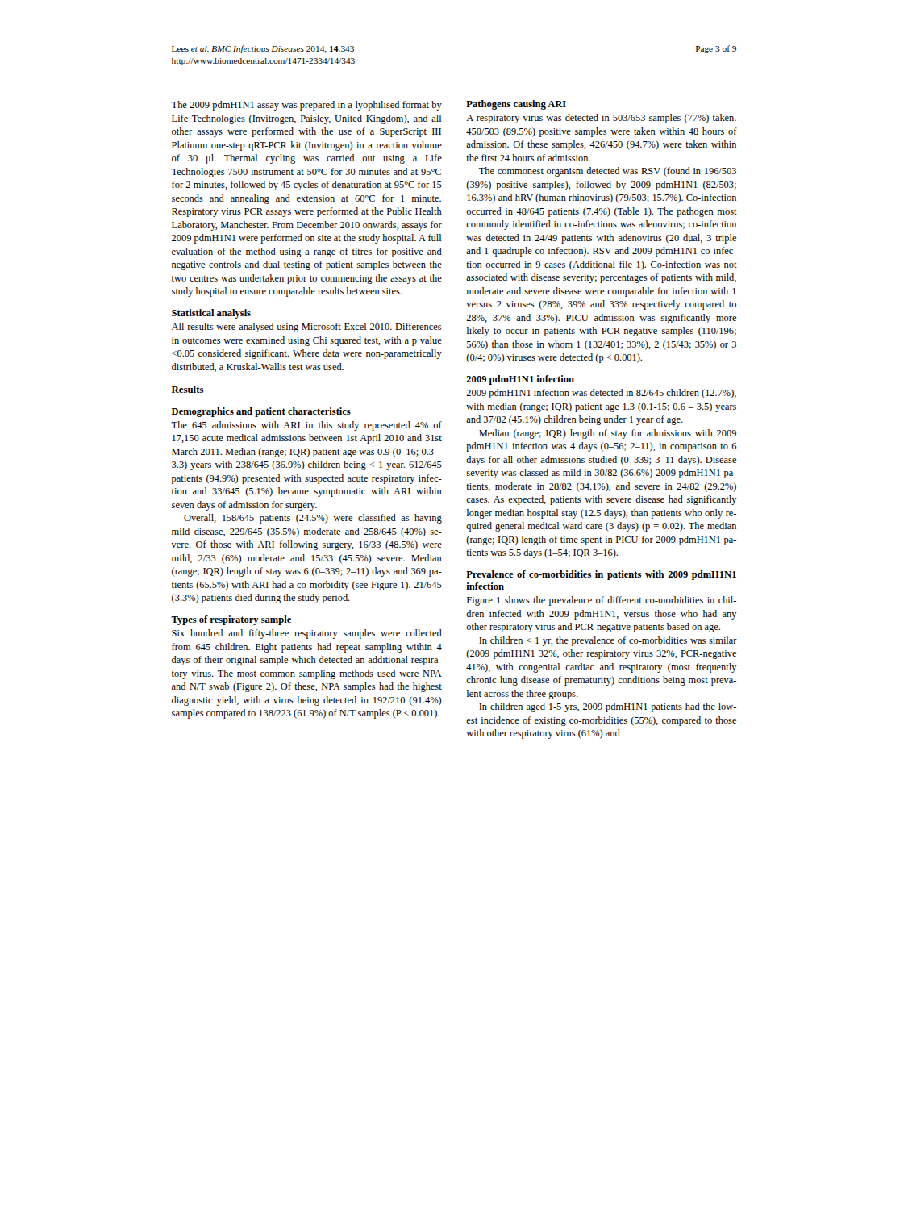Lees et al. BMC Infectious Diseases 2014, 14:343 http://www.biomedcentral.com/1471-2334/14/343
Page 3 of 9
The 2009 pdmH1N1 assay was prepared in a lyophilised format by Life Technologies (Invitrogen, Paisley, United Kingdom), and all other assays were performed with the use of a SuperScript III Platinum one-step qRT-PCR kit (Invitrogen) in a reaction volume of 30 μl. Thermal cycling was carried out using a Life Technologies 7500 instrument at 50°C for 30 minutes and at 95°C for 2 minutes, followed by 45 cycles of denaturation at 95°C for 15 seconds and annealing and extension at 60°C for 1 minute. Respiratory virus PCR assays were performed at the Public Health Laboratory, Manchester. From December 2010 onwards, assays for 2009 pdmH1N1 were performed on site at the study hospital. A full evaluation of the method using a range of titres for positive and negative controls and dual testing of patient samples between the two centres was undertaken prior to commencing the assays at the study hospital to ensure comparable results between sites.
Statistical analysis
All results were analysed using Microsoft Excel 2010. Differences in outcomes were examined using Chi squared test, with a p value <0.05 considered significant. Where data were non-parametrically distributed, a Kruskal-Wallis test was used.
Results
Demographics and patient characteristics
The 645 admissions with ARI in this study represented 4% of 17,150 acute medical admissions between 1st April 2010 and 31st March 2011. Median (range; IQR) patient age was 0.9 (0–16; 0.3 – 3.3) years with 238/645 (36.9%) children being < 1 year. 612/645 patients (94.9%) presented with suspected acute respiratory infection and 33/645 (5.1%) became symptomatic with ARI within seven days of admission for surgery.
Overall, 158/645 patients (24.5%) were classified as having mild disease, 229/645 (35.5%) moderate and 258/645 (40%) severe. Of those with ARI following surgery, 16/33 (48.5%) were mild, 2/33 (6%) moderate and 15/33 (45.5%) severe. Median (range; IQR) length of stay was 6 (0–339; 2–11) days and 369 patients (65.5%) with ARI had a co-morbidity (see Figure 1). 21/645 (3.3%) patients died during the study period.
Types of respiratory sample
Six hundred and fifty-three respiratory samples were collected from 645 children. Eight patients had repeat sampling within 4 days of their original sample which detected an additional respiratory virus. The most common sampling methods used were NPA and N/T swab (Figure 2). Of these, NPA samples had the highest diagnostic yield, with a virus being detected in 192/210 (91.4%) samples compared to 138/223 (61.9%) of N/T samples (P < 0.001).
Pathogens causing ARI
A respiratory virus was detected in 503/653 samples (77%) taken. 450/503 (89.5%) positive samples were taken within 48 hours of admission. Of these samples, 426/450 (94.7%) were taken within the first 24 hours of admission.
The commonest organism detected was RSV (found in 196/503 (39%) positive samples), followed by 2009 pdmH1N1 (82/503; 16.3%) and hRV (human rhinovirus) (79/503; 15.7%). Co-infection occurred in 48/645 patients (7.4%) (Table 1). The pathogen most commonly identified in co-infections was adenovirus; co-infection was detected in 24/49 patients with adenovirus (20 dual, 3 triple and 1 quadruple co-infection). RSV and 2009 pdmH1N1 co-infection occurred in 9 cases (Additional file 1). Co-infection was not associated with disease severity; percentages of patients with mild, moderate and severe disease were comparable for infection with 1 versus 2 viruses (28%, 39% and 33% respectively compared to 28%, 37% and 33%). PICU admission was significantly more likely to occur in patients with PCR-negative samples (110/196; 56%) than those in whom 1 (132/401; 33%), 2 (15/43; 35%) or 3 (0/4; 0%) viruses were detected (p < 0.001).
2009 pdmH1N1 infection
2009 pdmH1N1 infection was detected in 82/645 children (12.7%), with median (range; IQR) patient age 1.3 (0.1-15; 0.6 – 3.5) years and 37/82 (45.1%) children being under 1 year of age.
Median (range; IQR) length of stay for admissions with 2009 pdmH1N1 infection was 4 days (0–56; 2–11), in comparison to 6 days for all other admissions studied (0–339; 3–11 days). Disease severity was classed as mild in 30/82 (36.6%) 2009 pdmH1N1 patients, moderate in 28/82 (34.1%), and severe in 24/82 (29.2%) cases. As expected, patients with severe disease had significantly longer median hospital stay (12.5 days), than patients who only required general medical ward care (3 days) (p = 0.02). The median (range; IQR) length of time spent in PICU for 2009 pdmH1N1 patients was 5.5 days (1–54; IQR 3–16).
Prevalence of co-morbidities in patients with 2009 pdmH1N1 infection
Figure 1 shows the prevalence of different co-morbidities in children infected with 2009 pdmH1N1, versus those who had any other respiratory virus and PCR-negative patients based on age.
In children < 1 yr, the prevalence of co-morbidities was similar (2009 pdmH1N1 32%, other respiratory virus 32%, PCR-negative 41%), with congenital cardiac and respiratory (most frequently chronic lung disease of prematurity) conditions being most prevalent across the three groups.
In children aged 1-5 yrs, 2009 pdmH1N1 patients had the lowest incidence of existing co-morbidities (55%), compared to those with other respiratory virus (61%) and